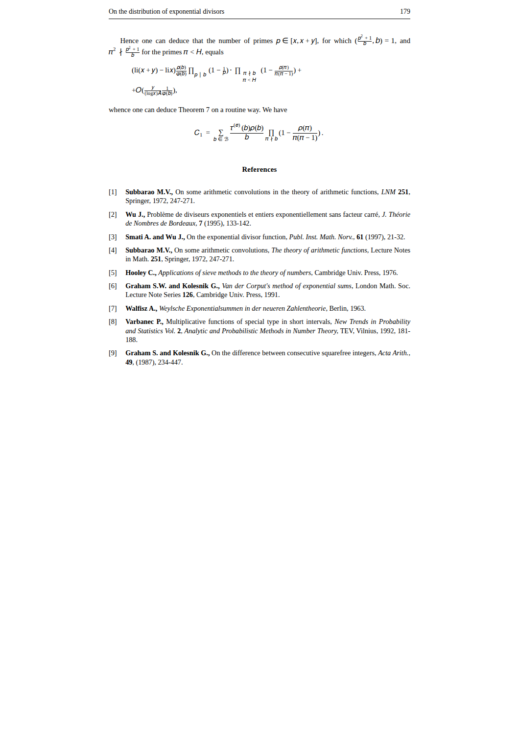On the distribution of exponential divisors 179
Hence one can deduce that the number of primes p∈[x,x+y], for which ( p2+1b ,b ) =1 , and π2∤ p2+1b for the primes π<H, equals
(li⁡(x+y)−li⁡x) ρ(b)φ(b) ∏p∣b (1−1p) ⋅ ∏π∤bπ<H (1−ρ(π)π(π−1)) + +O ( y(log⁡x)A 1φ(b) ) ,
whence one can deduce Theorem 7 on a routine way. We have
C1 = ∑b∈ℬ τ(e)(b)ρ(b) b ∏π∤b (1− ρ(π)π(π−1) ) .
References
[1] Subbarao M.V., On some arithmetic convolutions in the theory of arithmetic functions, LNM 251, Springer, 1972, 247-271.
[2] Wu J., Problème de diviseurs exponentiels et entiers exponentiellement sans facteur carré, J. Théorie de Nombres de Bordeaux, 7 (1995), 133-142.
[3] Smati A. and Wu J., On the exponential divisor function, Publ. Inst. Math. Norv., 61 (1997), 21-32.
[4] Subbarao M.V., On some arithmetic convolutions, The theory of arithmetic functions, Lecture Notes in Math. 251, Springer, 1972, 247-271.
[5] Hooley C., Applications of sieve methods to the theory of numbers, Cambridge Univ. Press, 1976.
[6] Graham S.W. and Kolesnik G., Van der Corput's method of exponential sums, London Math. Soc. Lecture Note Series 126, Cambridge Univ. Press, 1991.
[7] Walfisz A., Weylsche Exponentialsummen in der neueren Zahlentheorie, Berlin, 1963.
[8] Varbanec P., Multiplicative functions of special type in short intervals, New Trends in Probability and Statistics Vol. 2, Analytic and Probabilistic Methods in Number Theory, TEV, Vilnius, 1992, 181-188.
[9] Graham S. and Kolesnik G., On the difference between consecutive squarefree integers, Acta Arith., 49, (1987), 234-447.